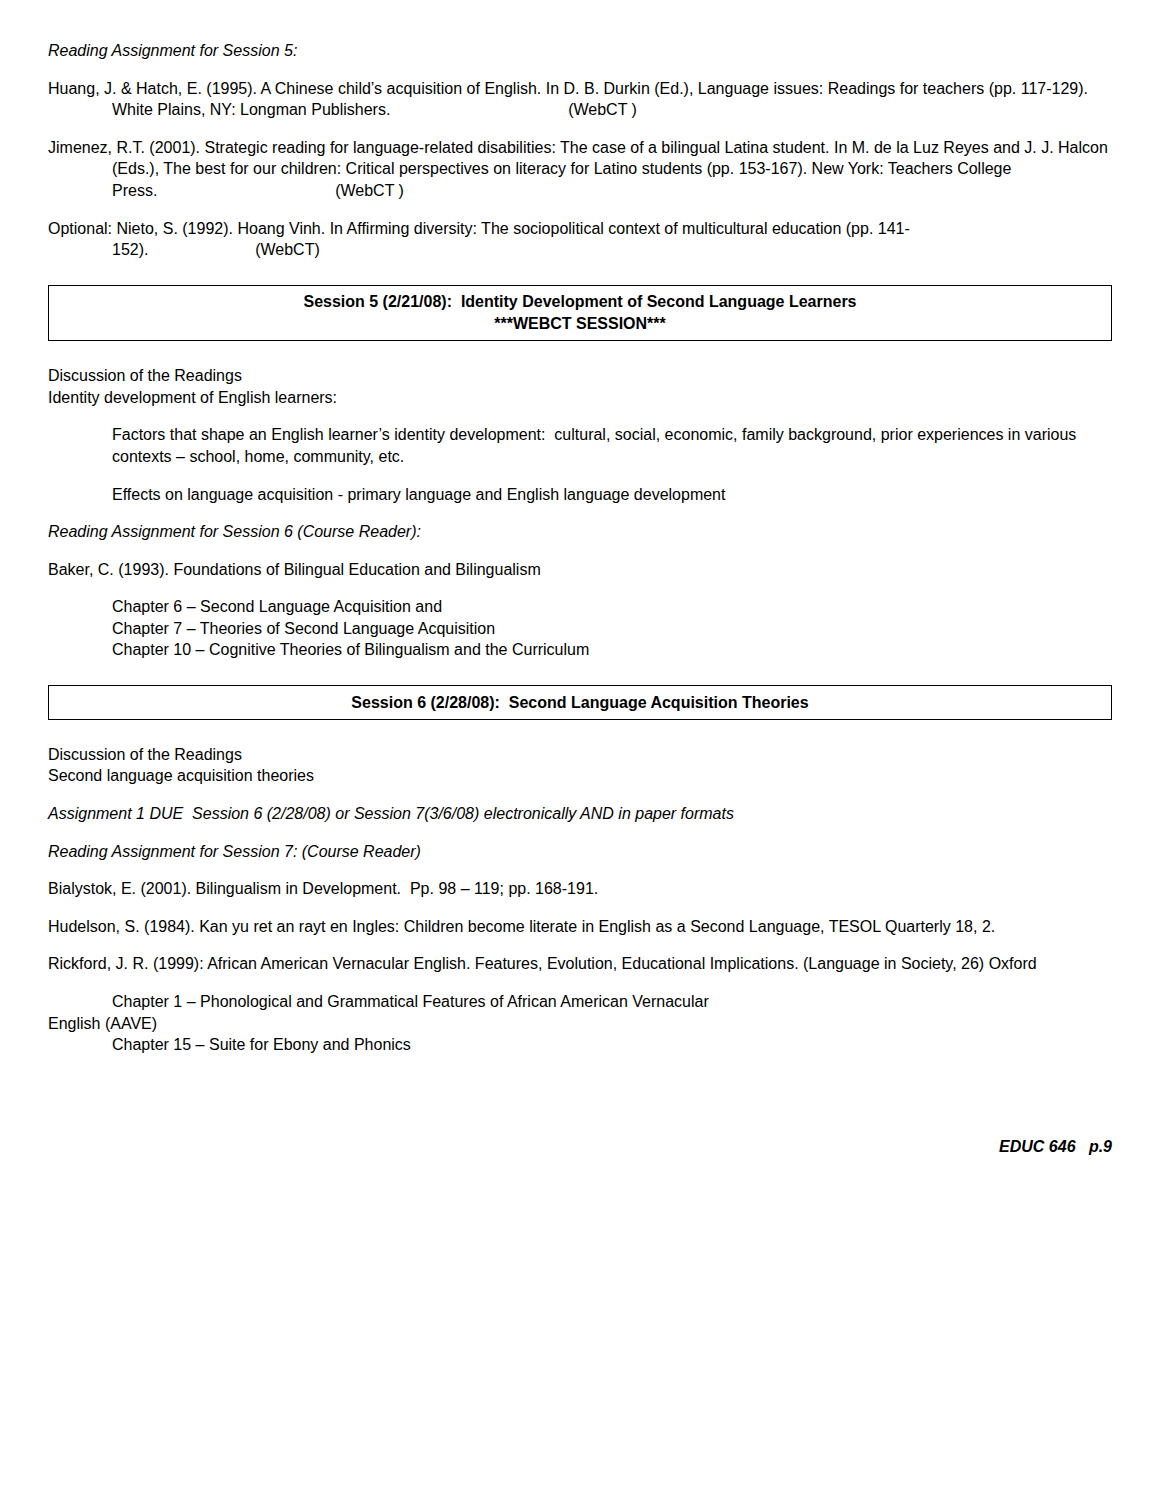Reading Assignment for Session 5:
Huang, J. & Hatch, E. (1995). A Chinese child’s acquisition of English. In D. B. Durkin (Ed.), Language issues: Readings for teachers (pp. 117-129). White Plains, NY: Longman Publishers. (WebCT )
Jimenez, R.T. (2001). Strategic reading for language-related disabilities: The case of a bilingual Latina student. In M. de la Luz Reyes and J. J. Halcon (Eds.), The best for our children: Critical perspectives on literacy for Latino students (pp. 153-167). New York: Teachers College Press. (WebCT )
Optional: Nieto, S. (1992). Hoang Vinh. In Affirming diversity: The sociopolitical context of multicultural education (pp. 141-152). (WebCT)
Session 5 (2/21/08): Identity Development of Second Language Learners ***WEBCT SESSION***
Discussion of the Readings
Identity development of English learners:
Factors that shape an English learner’s identity development: cultural, social, economic, family background, prior experiences in various contexts – school, home, community, etc.
Effects on language acquisition - primary language and English language development
Reading Assignment for Session 6 (Course Reader):
Baker, C. (1993). Foundations of Bilingual Education and Bilingualism
Chapter 6 – Second Language Acquisition and
Chapter 7 – Theories of Second Language Acquisition
Chapter 10 – Cognitive Theories of Bilingualism and the Curriculum
Session 6 (2/28/08): Second Language Acquisition Theories
Discussion of the Readings
Second language acquisition theories
Assignment 1 DUE Session 6 (2/28/08) or Session 7(3/6/08) electronically AND in paper formats
Reading Assignment for Session 7: (Course Reader)
Bialystok, E. (2001). Bilingualism in Development. Pp. 98 – 119; pp. 168-191.
Hudelson, S. (1984). Kan yu ret an rayt en Ingles: Children become literate in English as a Second Language, TESOL Quarterly 18, 2.
Rickford, J. R. (1999): African American Vernacular English. Features, Evolution, Educational Implications. (Language in Society, 26) Oxford
Chapter 1 – Phonological and Grammatical Features of African American Vernacular
English (AAVE)
Chapter 15 – Suite for Ebony and Phonics
EDUC 646 p.9